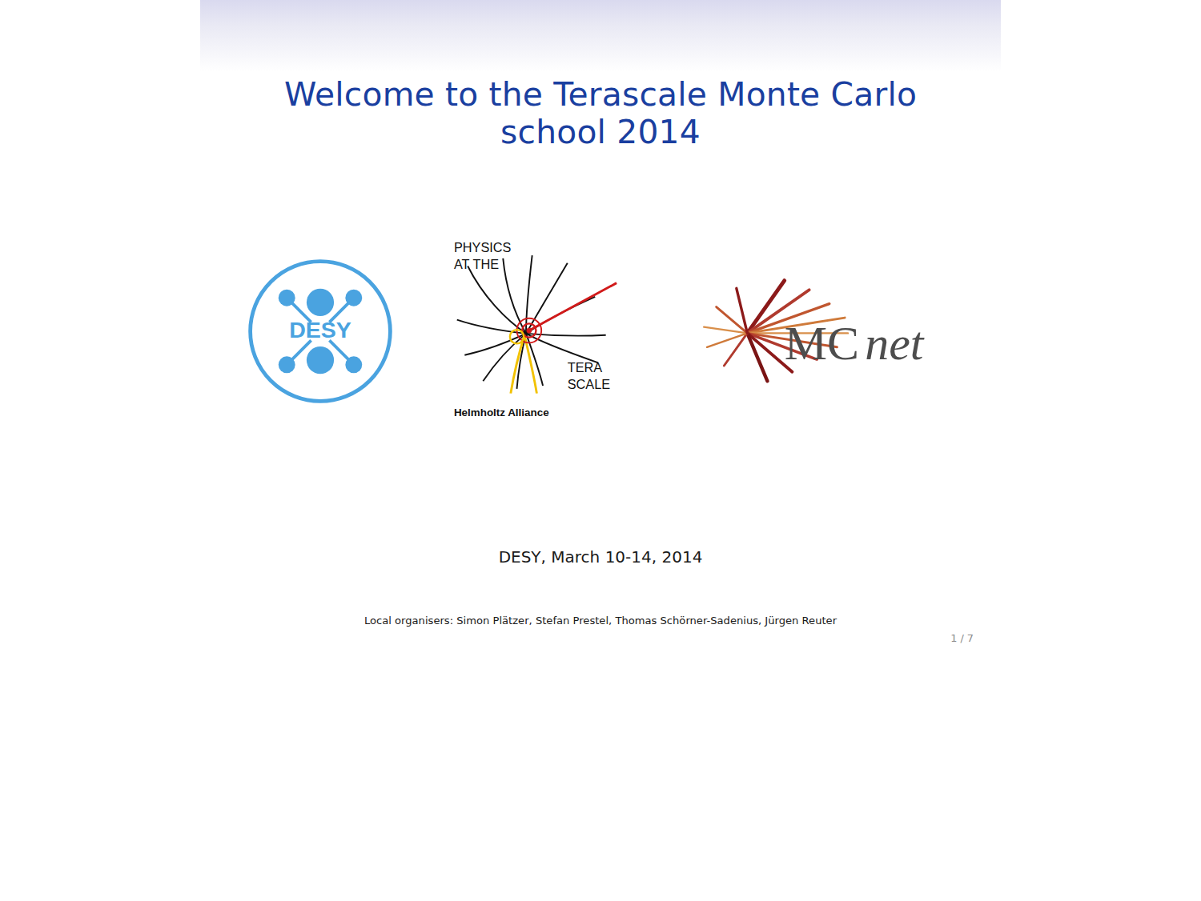Welcome to the Terascale Monte Carlo school 2014
DESY
PHYSICS AT THE TERA SCALE Helmholtz Alliance
MC net
DESY, March 10-14, 2014
Local organisers: Simon Plätzer, Stefan Prestel, Thomas Schörner-Sadenius, Jürgen Reuter
1 / 7